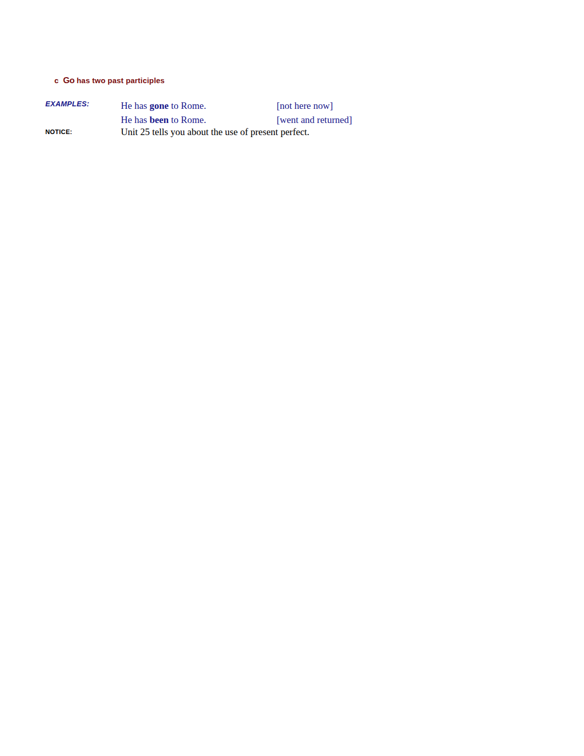c Go has two past participles
| EXAMPLES: | He has gone to Rome. | [not here now] |
| | He has been to Rome. | [went and returned] |
| NOTICE: | Unit 25 tells you about the use of present perfect. |